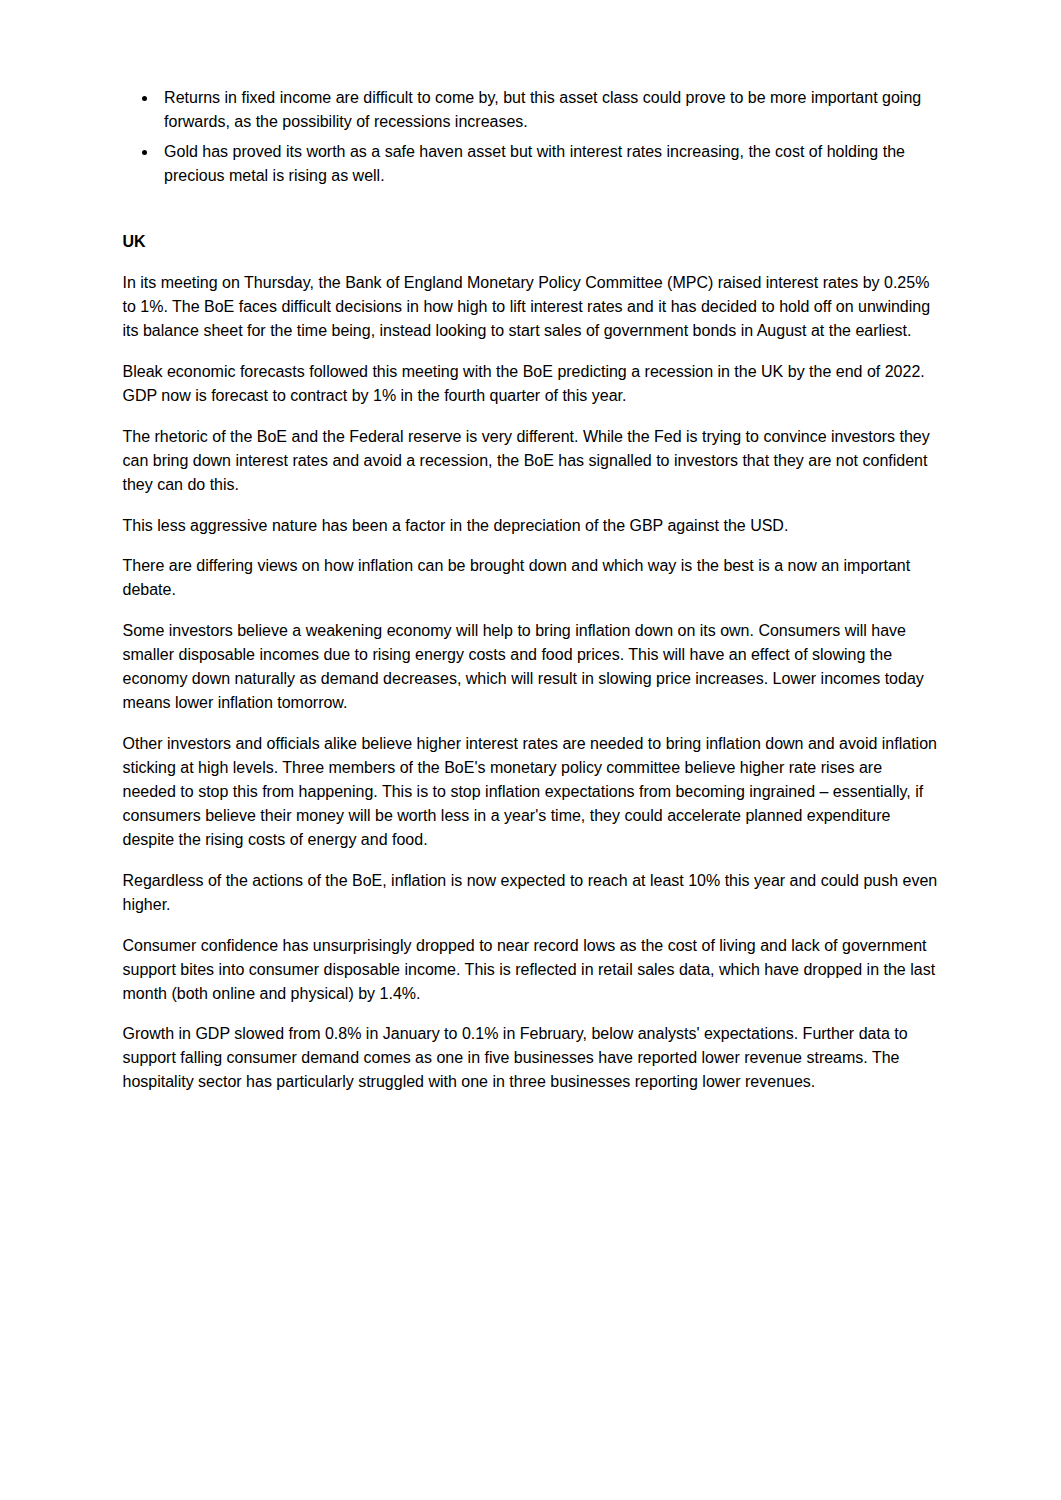Returns in fixed income are difficult to come by, but this asset class could prove to be more important going forwards, as the possibility of recessions increases.
Gold has proved its worth as a safe haven asset but with interest rates increasing, the cost of holding the precious metal is rising as well.
UK
In its meeting on Thursday, the Bank of England Monetary Policy Committee (MPC) raised interest rates by 0.25% to 1%. The BoE faces difficult decisions in how high to lift interest rates and it has decided to hold off on unwinding its balance sheet for the time being, instead looking to start sales of government bonds in August at the earliest.
Bleak economic forecasts followed this meeting with the BoE predicting a recession in the UK by the end of 2022. GDP now is forecast to contract by 1% in the fourth quarter of this year.
The rhetoric of the BoE and the Federal reserve is very different. While the Fed is trying to convince investors they can bring down interest rates and avoid a recession, the BoE has signalled to investors that they are not confident they can do this.
This less aggressive nature has been a factor in the depreciation of the GBP against the USD.
There are differing views on how inflation can be brought down and which way is the best is a now an important debate.
Some investors believe a weakening economy will help to bring inflation down on its own. Consumers will have smaller disposable incomes due to rising energy costs and food prices. This will have an effect of slowing the economy down naturally as demand decreases, which will result in slowing price increases. Lower incomes today means lower inflation tomorrow.
Other investors and officials alike believe higher interest rates are needed to bring inflation down and avoid inflation sticking at high levels. Three members of the BoE's monetary policy committee believe higher rate rises are needed to stop this from happening. This is to stop inflation expectations from becoming ingrained – essentially, if consumers believe their money will be worth less in a year's time, they could accelerate planned expenditure despite the rising costs of energy and food.
Regardless of the actions of the BoE, inflation is now expected to reach at least 10% this year and could push even higher.
Consumer confidence has unsurprisingly dropped to near record lows as the cost of living and lack of government support bites into consumer disposable income. This is reflected in retail sales data, which have dropped in the last month (both online and physical) by 1.4%.
Growth in GDP slowed from 0.8% in January to 0.1% in February, below analysts' expectations. Further data to support falling consumer demand comes as one in five businesses have reported lower revenue streams. The hospitality sector has particularly struggled with one in three businesses reporting lower revenues.